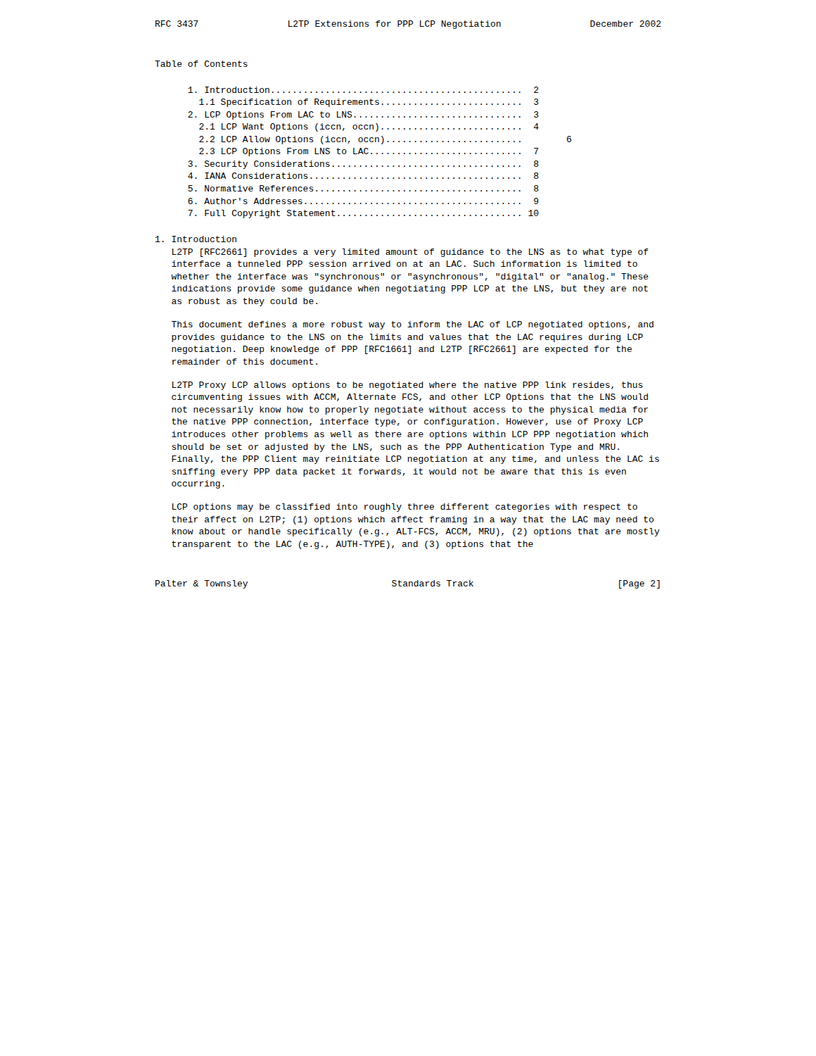RFC 3437 L2TP Extensions for PPP LCP Negotiation December 2002
Table of Contents
   1. Introduction..............................................  2
     1.1 Specification of Requirements..........................  3
   2. LCP Options From LAC to LNS...............................  3
     2.1 LCP Want Options (iccn, occn)..........................  4
     2.2 LCP Allow Options (iccn, occn)......................... 	6
     2.3 LCP Options From LNS to LAC............................  7
   3. Security Considerations...................................  8
   4. IANA Considerations.......................................  8
   5. Normative References......................................  8
   6. Author's Addresses........................................  9
   7. Full Copyright Statement.................................. 10
1. Introduction
L2TP [RFC2661] provides a very limited amount of guidance to the LNS as to what type of interface a tunneled PPP session arrived on at an LAC. Such information is limited to whether the interface was "synchronous" or "asynchronous", "digital" or "analog." These indications provide some guidance when negotiating PPP LCP at the LNS, but they are not as robust as they could be.
This document defines a more robust way to inform the LAC of LCP negotiated options, and provides guidance to the LNS on the limits and values that the LAC requires during LCP negotiation. Deep knowledge of PPP [RFC1661] and L2TP [RFC2661] are expected for the remainder of this document.
L2TP Proxy LCP allows options to be negotiated where the native PPP link resides, thus circumventing issues with ACCM, Alternate FCS, and other LCP Options that the LNS would not necessarily know how to properly negotiate without access to the physical media for the native PPP connection, interface type, or configuration. However, use of Proxy LCP introduces other problems as well as there are options within LCP PPP negotiation which should be set or adjusted by the LNS, such as the PPP Authentication Type and MRU. Finally, the PPP Client may reinitiate LCP negotiation at any time, and unless the LAC is sniffing every PPP data packet it forwards, it would not be aware that this is even occurring.
LCP options may be classified into roughly three different categories with respect to their affect on L2TP; (1) options which affect framing in a way that the LAC may need to know about or handle specifically (e.g., ALT-FCS, ACCM, MRU), (2) options that are mostly transparent to the LAC (e.g., AUTH-TYPE), and (3) options that the
Palter & Townsley Standards Track [Page 2]